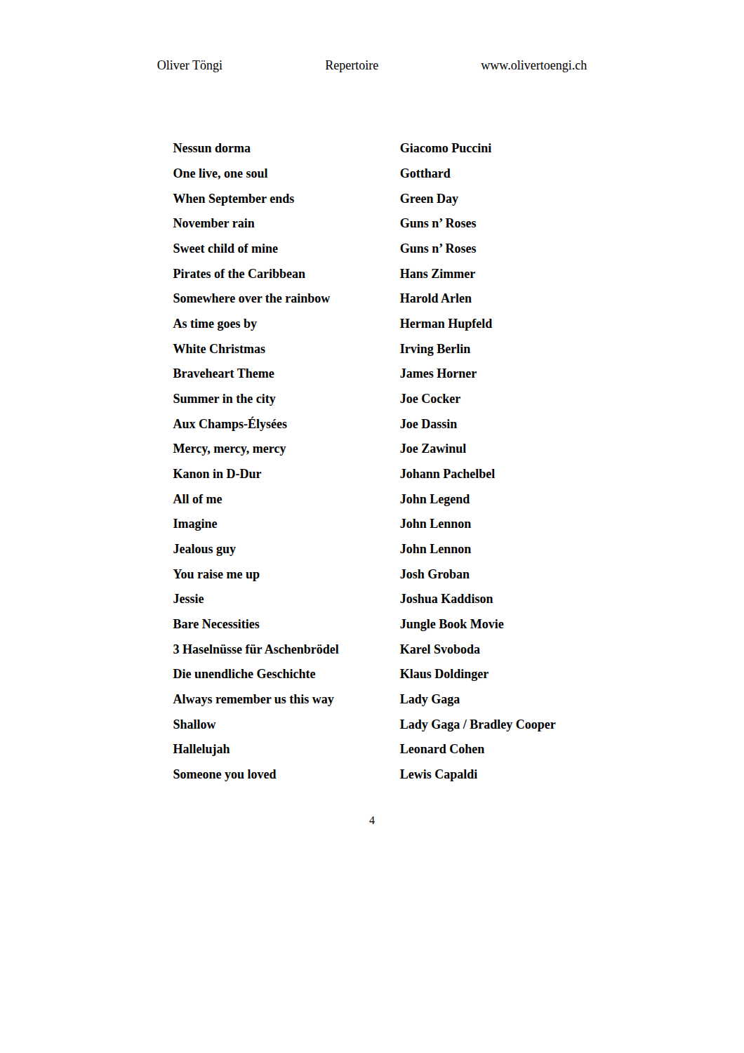Oliver Töngi Repertoire www.olivertoengi.ch
| Nessun dorma | Giacomo Puccini |
| One live, one soul | Gotthard |
| When September ends | Green Day |
| November rain | Guns n’ Roses |
| Sweet child of mine | Guns n’ Roses |
| Pirates of the Caribbean | Hans Zimmer |
| Somewhere over the rainbow | Harold Arlen |
| As time goes by | Herman Hupfeld |
| White Christmas | Irving Berlin |
| Braveheart Theme | James Horner |
| Summer in the city | Joe Cocker |
| Aux Champs-Élysées | Joe Dassin |
| Mercy, mercy, mercy | Joe Zawinul |
| Kanon in D-Dur | Johann Pachelbel |
| All of me | John Legend |
| Imagine | John Lennon |
| Jealous guy | John Lennon |
| You raise me up | Josh Groban |
| Jessie | Joshua Kaddison |
| Bare Necessities | Jungle Book Movie |
| 3 Haselnüsse für Aschenbrödel | Karel Svoboda |
| Die unendliche Geschichte | Klaus Doldinger |
| Always remember us this way | Lady Gaga |
| Shallow | Lady Gaga / Bradley Cooper |
| Hallelujah | Leonard Cohen |
| Someone you loved | Lewis Capaldi |
4